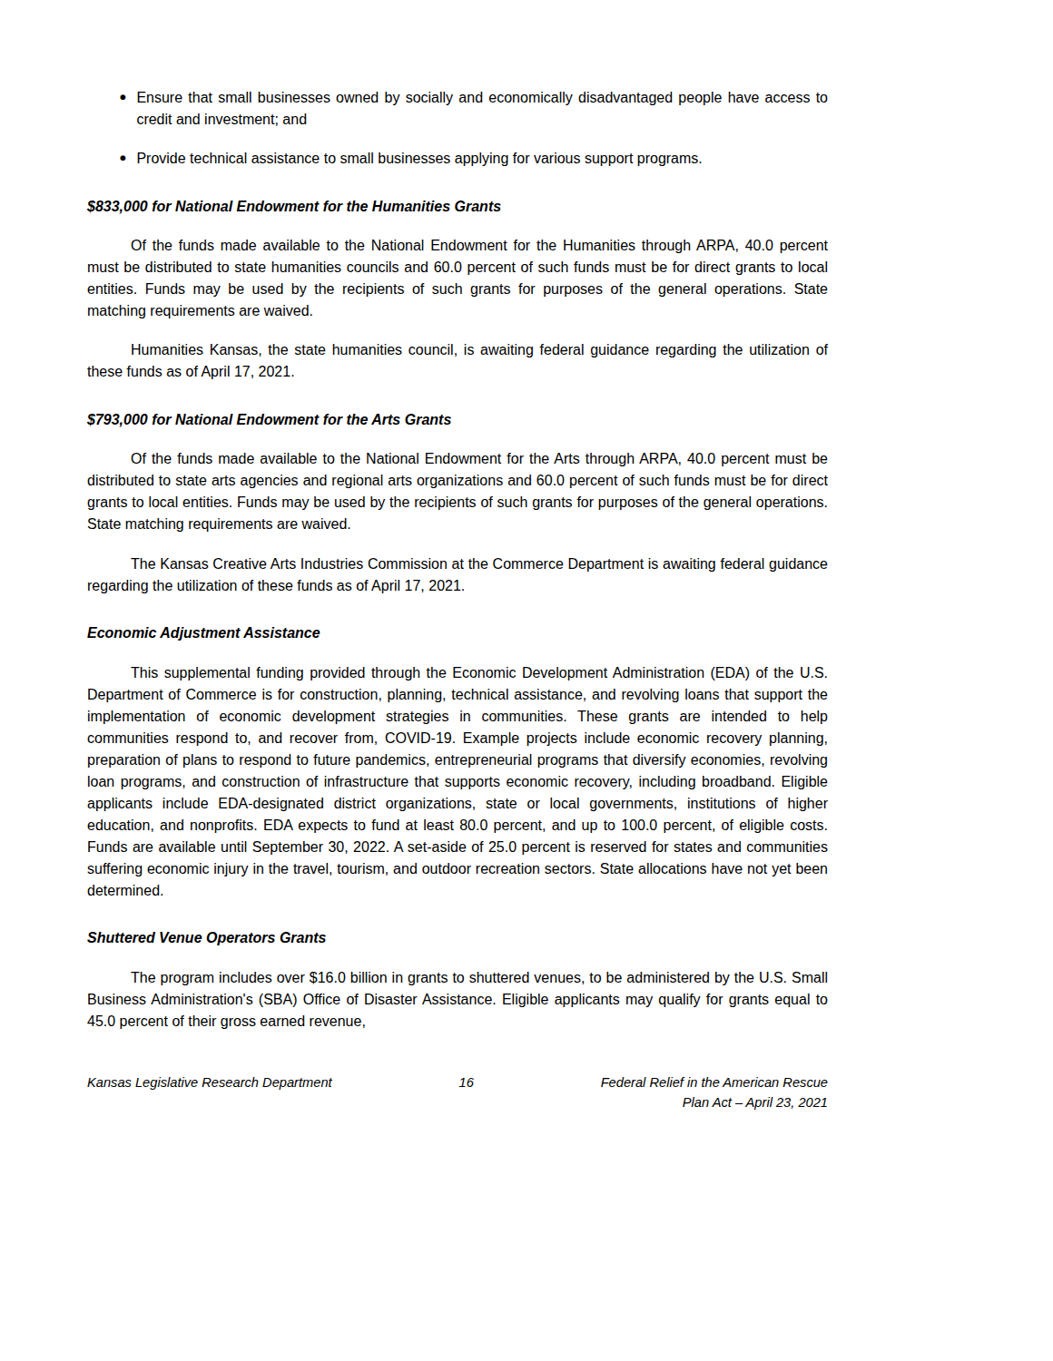Ensure that small businesses owned by socially and economically disadvantaged people have access to credit and investment; and
Provide technical assistance to small businesses applying for various support programs.
$833,000 for National Endowment for the Humanities Grants
Of the funds made available to the National Endowment for the Humanities through ARPA, 40.0 percent must be distributed to state humanities councils and 60.0 percent of such funds must be for direct grants to local entities. Funds may be used by the recipients of such grants for purposes of the general operations. State matching requirements are waived.
Humanities Kansas, the state humanities council, is awaiting federal guidance regarding the utilization of these funds as of April 17, 2021.
$793,000 for National Endowment for the Arts Grants
Of the funds made available to the National Endowment for the Arts through ARPA, 40.0 percent must be distributed to state arts agencies and regional arts organizations and 60.0 percent of such funds must be for direct grants to local entities. Funds may be used by the recipients of such grants for purposes of the general operations. State matching requirements are waived.
The Kansas Creative Arts Industries Commission at the Commerce Department is awaiting federal guidance regarding the utilization of these funds as of April 17, 2021.
Economic Adjustment Assistance
This supplemental funding provided through the Economic Development Administration (EDA) of the U.S. Department of Commerce is for construction, planning, technical assistance, and revolving loans that support the implementation of economic development strategies in communities. These grants are intended to help communities respond to, and recover from, COVID-19. Example projects include economic recovery planning, preparation of plans to respond to future pandemics, entrepreneurial programs that diversify economies, revolving loan programs, and construction of infrastructure that supports economic recovery, including broadband. Eligible applicants include EDA-designated district organizations, state or local governments, institutions of higher education, and nonprofits. EDA expects to fund at least 80.0 percent, and up to 100.0 percent, of eligible costs. Funds are available until September 30, 2022. A set-aside of 25.0 percent is reserved for states and communities suffering economic injury in the travel, tourism, and outdoor recreation sectors. State allocations have not yet been determined.
Shuttered Venue Operators Grants
The program includes over $16.0 billion in grants to shuttered venues, to be administered by the U.S. Small Business Administration's (SBA) Office of Disaster Assistance. Eligible applicants may qualify for grants equal to 45.0 percent of their gross earned revenue,
Kansas Legislative Research Department
16
Federal Relief in the American Rescue
Plan Act – April 23, 2021